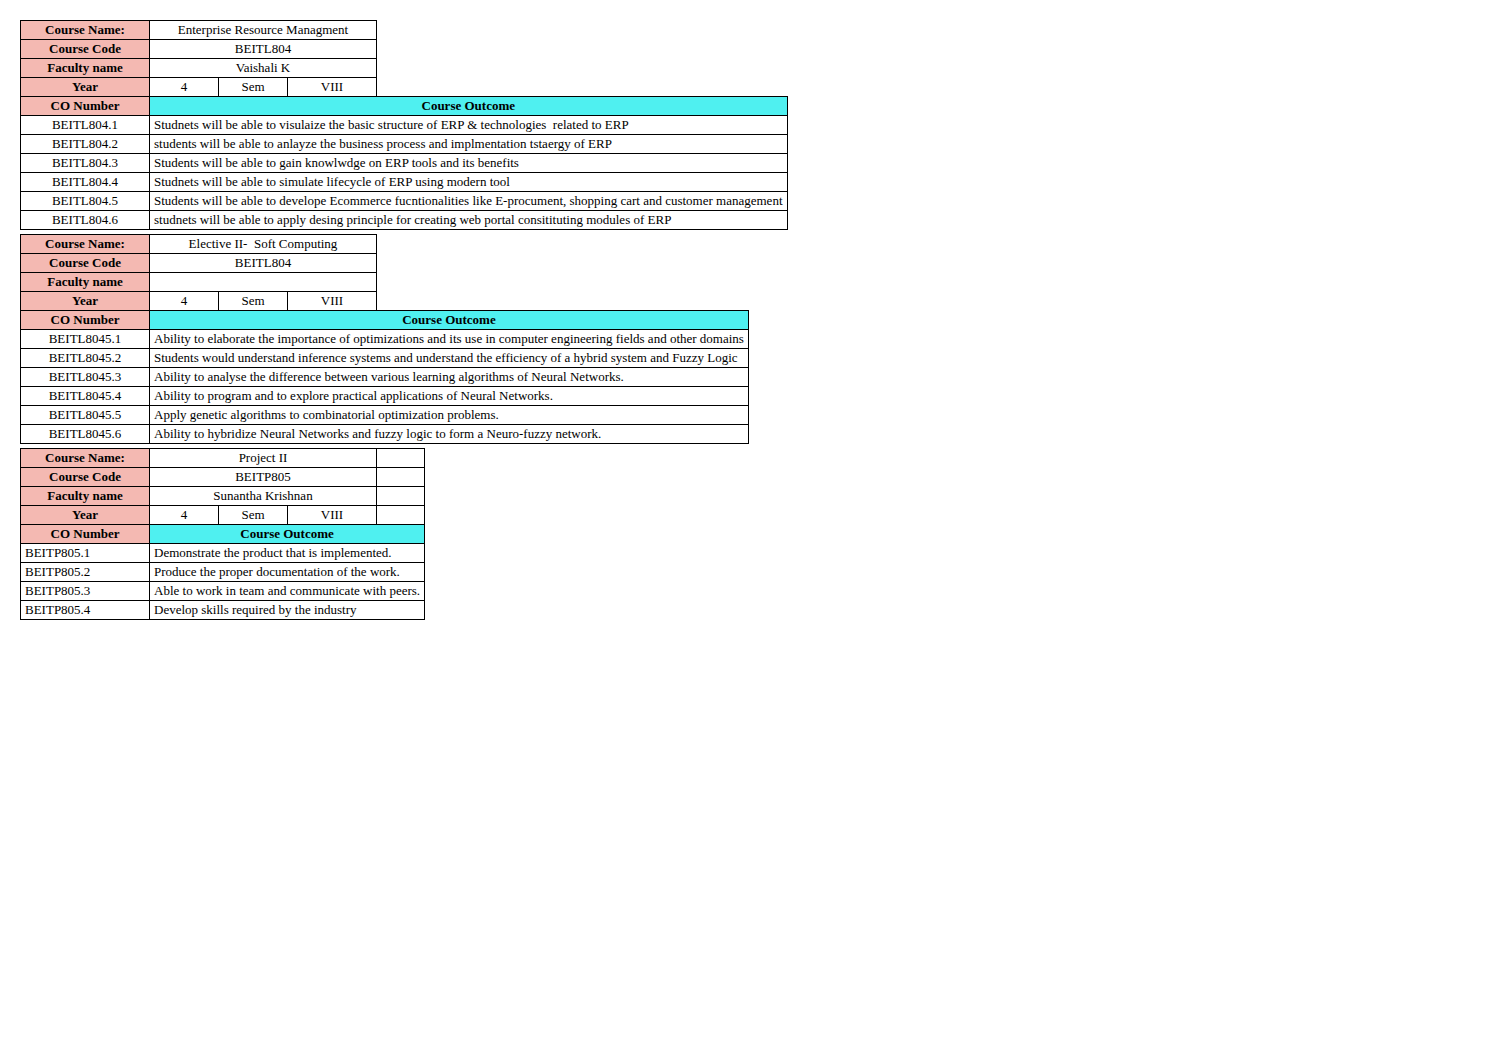| Course Name: | Enterprise Resource Managment | |
| Course Code | BEITL804 | |
| Faculty name | Vaishali K | |
| Year | 4 | Sem | VIII | |
| CO Number | Course Outcome |
| BEITL804.1 | Studnets will be able to visulaize the basic structure of ERP & technologies related to ERP |
| BEITL804.2 | students will be able to anlayze the business process and implmentation tstaergy of ERP |
| BEITL804.3 | Students will be able to gain knowlwdge on ERP tools and its benefits |
| BEITL804.4 | Studnets will be able to simulate lifecycle of ERP using modern tool |
| BEITL804.5 | Students will be able to develope Ecommerce fucntionalities like E-procument, shopping cart and customer management |
| BEITL804.6 | studnets will be able to apply desing principle for creating web portal consitituting modules of ERP |
| Course Name: | Elective II- Soft Computing | |
| Course Code | BEITL804 | |
| Faculty name | | |
| Year | 4 | Sem | VIII | |
| CO Number | Course Outcome |
| BEITL8045.1 | Ability to elaborate the importance of optimizations and its use in computer engineering fields and other domains |
| BEITL8045.2 | Students would understand inference systems and understand the efficiency of a hybrid system and Fuzzy Logic |
| BEITL8045.3 | Ability to analyse the difference between various learning algorithms of Neural Networks. |
| BEITL8045.4 | Ability to program and to explore practical applications of Neural Networks. |
| BEITL8045.5 | Apply genetic algorithms to combinatorial optimization problems. |
| BEITL8045.6 | Ability to hybridize Neural Networks and fuzzy logic to form a Neuro-fuzzy network. |
| Course Name: | Project II | |
| Course Code | BEITP805 | |
| Faculty name | Sunantha Krishnan | |
| Year | 4 | Sem | VIII | |
| CO Number | Course Outcome |
| BEITP805.1 | Demonstrate the product that is implemented. |
| BEITP805.2 | Produce the proper documentation of the work. |
| BEITP805.3 | Able to work in team and communicate with peers. |
| BEITP805.4 | Develop skills required by the industry |